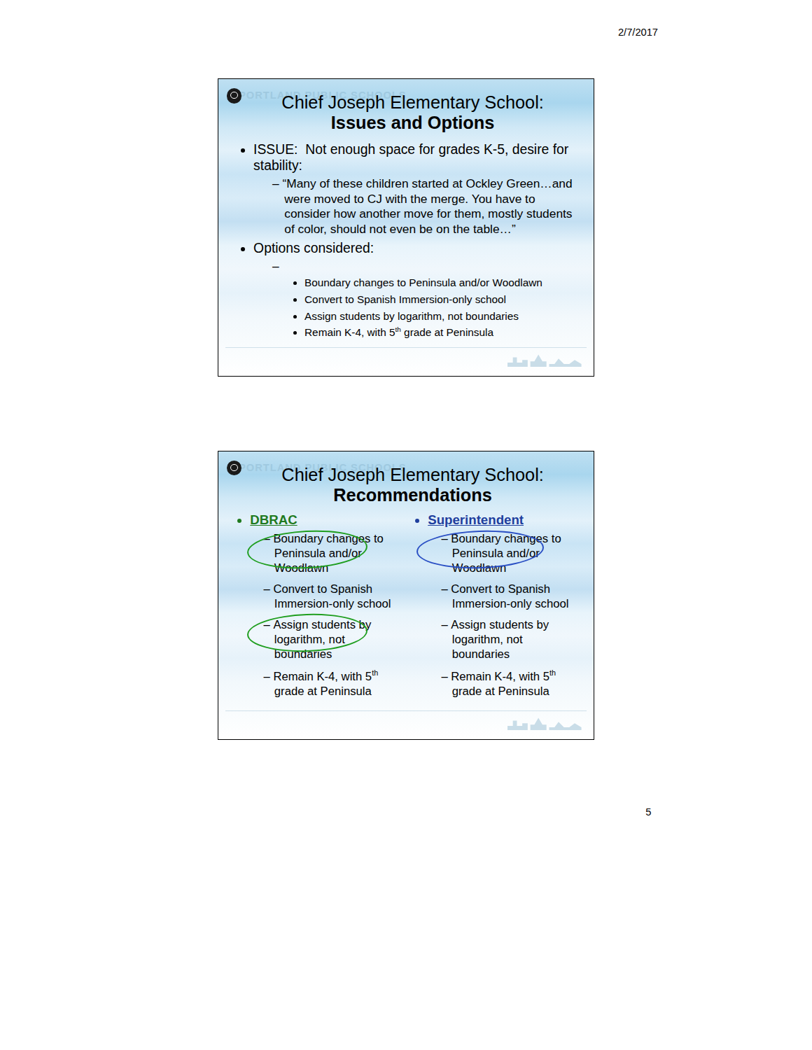2/7/2017
PORTLAND PUBLIC SCHOOLS
Chief Joseph Elementary School: Issues and Options
ISSUE: Not enough space for grades K-5, desire for stability:
“Many of these children started at Ockley Green…and were moved to CJ with the merge. You have to consider how another move for them, mostly students of color, should not even be on the table…”
Options considered:
Boundary changes to Peninsula and/or Woodlawn
Convert to Spanish Immersion-only school
Assign students by logarithm, not boundaries
Remain K-4, with 5th grade at Peninsula
PORTLAND PUBLIC SCHOOLS
Chief Joseph Elementary School: Recommendations
DBRAC
Boundary changes to Peninsula and/or Woodlawn
Convert to Spanish Immersion-only school
Assign students by logarithm, not boundaries
Remain K-4, with 5th grade at Peninsula
Superintendent
Boundary changes to Peninsula and/or Woodlawn
Convert to Spanish Immersion-only school
Assign students by logarithm, not boundaries
Remain K-4, with 5th grade at Peninsula
5